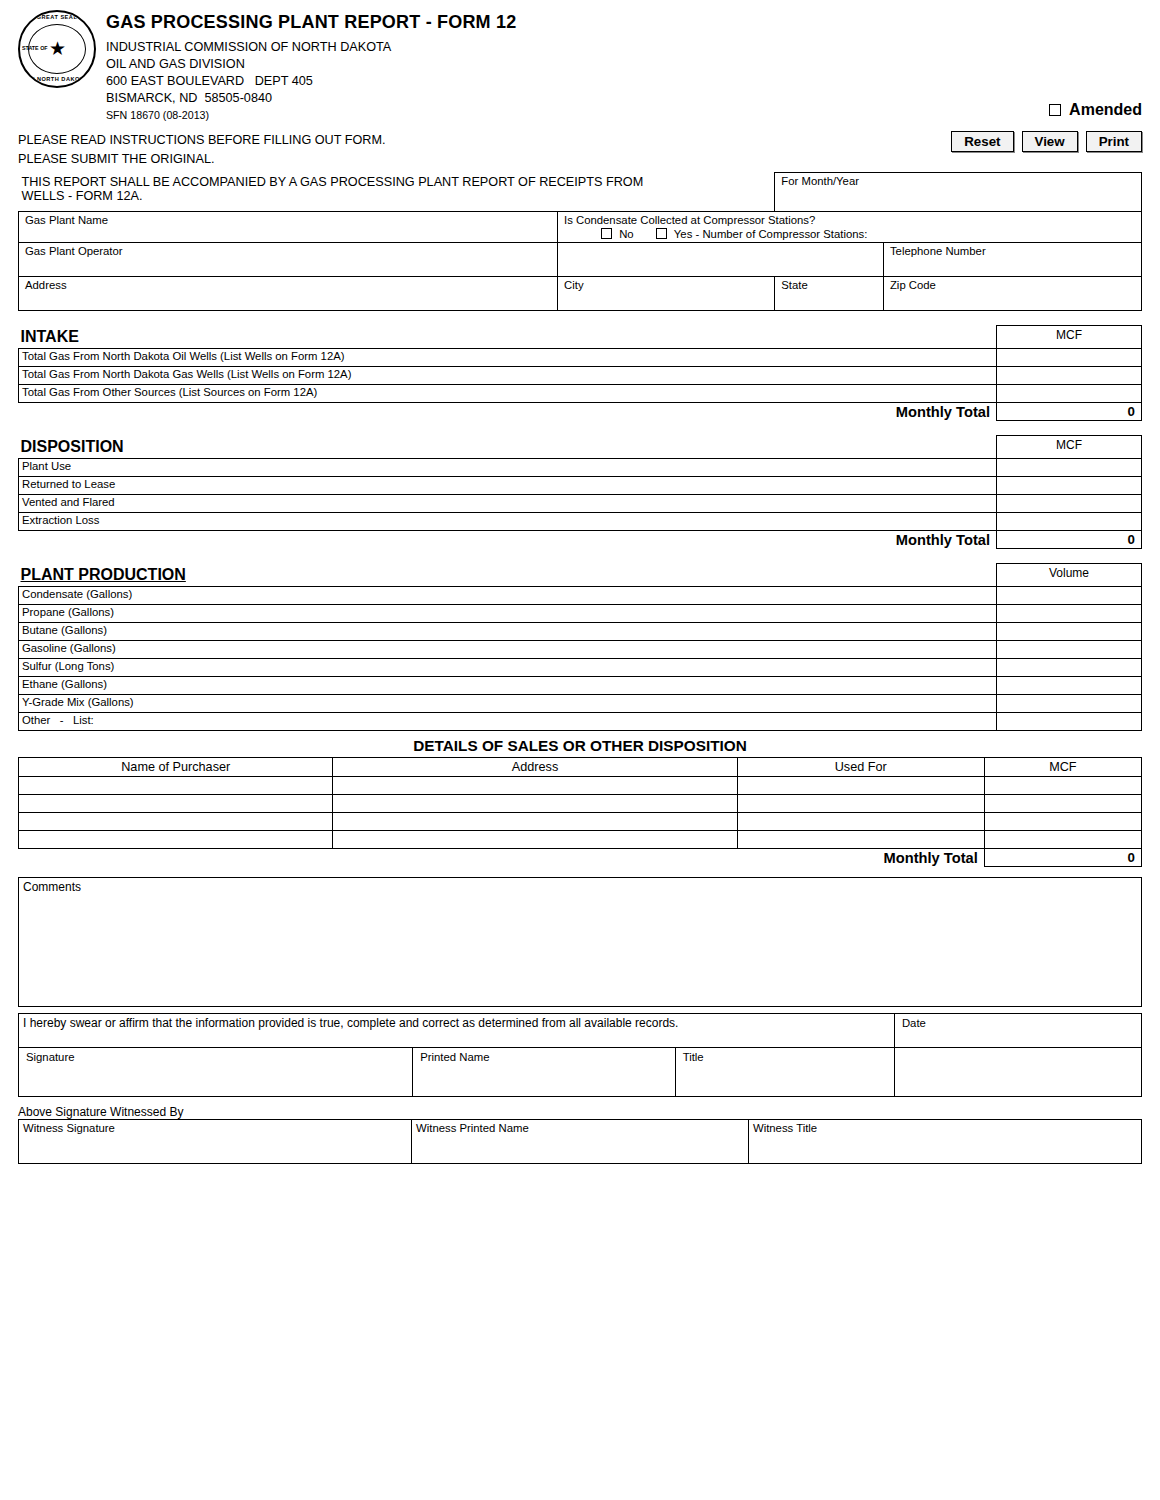GREAT SEAL
STATE OF
★
OF NORTH DAKOTA
GAS PROCESSING PLANT REPORT - FORM 12
INDUSTRIAL COMMISSION OF NORTH DAKOTA
OIL AND GAS DIVISION
600 EAST BOULEVARD DEPT 405
BISMARCK, ND 58505-0840
SFN 18670 (08-2013)
Amended
PLEASE READ INSTRUCTIONS BEFORE FILLING OUT FORM.
PLEASE SUBMIT THE ORIGINAL.
Reset View Print
| THIS REPORT SHALL BE ACCOMPANIED BY A GAS PROCESSING PLANT REPORT OF RECEIPTS FROM WELLS - FORM 12A. | For Month/Year |
| Gas Plant Name | Is Condensate Collected at Compressor Stations? No Yes - Number of Compressor Stations: |
| Gas Plant Operator | | Telephone Number |
| Address | City | State | Zip Code |
| INTAKE | MCF |
| Total Gas From North Dakota Oil Wells (List Wells on Form 12A) | |
| Total Gas From North Dakota Gas Wells (List Wells on Form 12A) | |
| Total Gas From Other Sources (List Sources on Form 12A) | |
| Monthly Total | 0 |
| DISPOSITION | MCF |
| Plant Use | |
| Returned to Lease | |
| Vented and Flared | |
| Extraction Loss | |
| Monthly Total | 0 |
| PLANT PRODUCTION | Volume |
| Condensate (Gallons) | |
| Propane (Gallons) | |
| Butane (Gallons) | |
| Gasoline (Gallons) | |
| Sulfur (Long Tons) | |
| Ethane (Gallons) | |
| Y-Grade Mix (Gallons) | |
| Other - List: | |
DETAILS OF SALES OR OTHER DISPOSITION
| Name of Purchaser | Address | Used For | MCF |
| --- | --- | --- | --- |
| Monthly Total | 0 |
Comments
| I hereby swear or affirm that the information provided is true, complete and correct as determined from all available records. | Date |
| / Signature / Printed Name / Title / | |
Above Signature Witnessed By
| Witness Signature | Witness Printed Name | Witness Title |